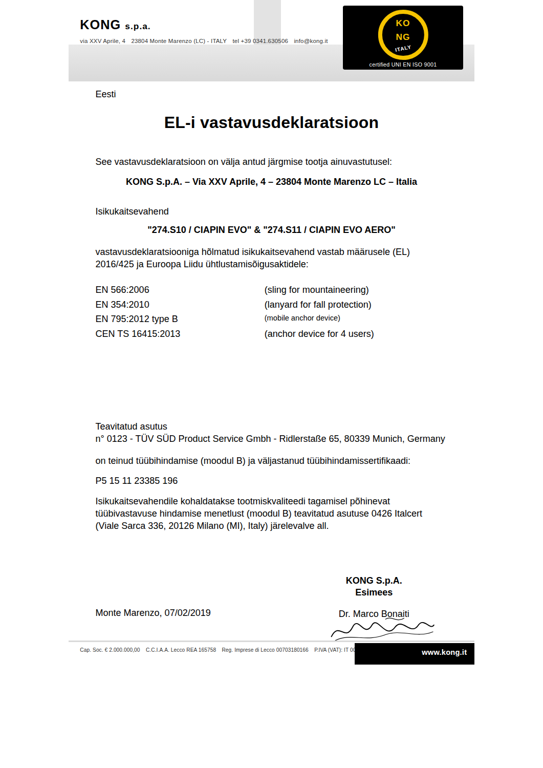KONG s.p.a.
via XXV Aprile, 423804 Monte Marenzo (LC) - ITALY tel +39 0341.630506 info@kong.it
KO
NG
ITALY
certified UNI EN ISO 9001
Eesti
EL-i vastavusdeklaratsioon
See vastavusdeklaratsioon on välja antud järgmise tootja ainuvastutusel:
KONG S.p.A. – Via XXV Aprile, 4 – 23804 Monte Marenzo LC – Italia
Isikukaitsevahend
"274.S10 / CIAPIN EVO" & "274.S11 / CIAPIN EVO AERO"
vastavusdeklaratsiooniga hõlmatud isikukaitsevahend vastab määrusele (EL) 2016/425 ja Euroopa Liidu ühtlustamisõigusaktidele:
| EN 566:2006 | (sling for mountaineering) |
| EN 354:2010 | (lanyard for fall protection) |
| EN 795:2012 type B | (mobile anchor device) |
| CEN TS 16415:2013 | (anchor device for 4 users) |
Teavitatud asutus
n° 0123 - TÜV SÜD Product Service Gmbh - Ridlerstaße 65, 80339 Munich, Germany
on teinud tüübihindamise (moodul B) ja väljastanud tüübihindamissertifikaadi:
P5 15 11 23385 196
Isikukaitsevahendile kohaldatakse tootmiskvaliteedi tagamisel põhinevat tüübivastavuse hindamise menetlust (moodul B) teavitatud asutuse 0426 Italcert (Viale Sarca 336, 20126 Milano (MI), Italy) järelevalve all.
KONG S.p.A.
Esimees
Dr. Marco Bonaiti
Monte Marenzo, 07/02/2019
Cap. Soc. € 2.000.000,00 C.C.I.A.A. Lecco REA 165758 Reg. Imprese di Lecco 00703180166 P.IVA (VAT): IT 00703180166
www.kong.it